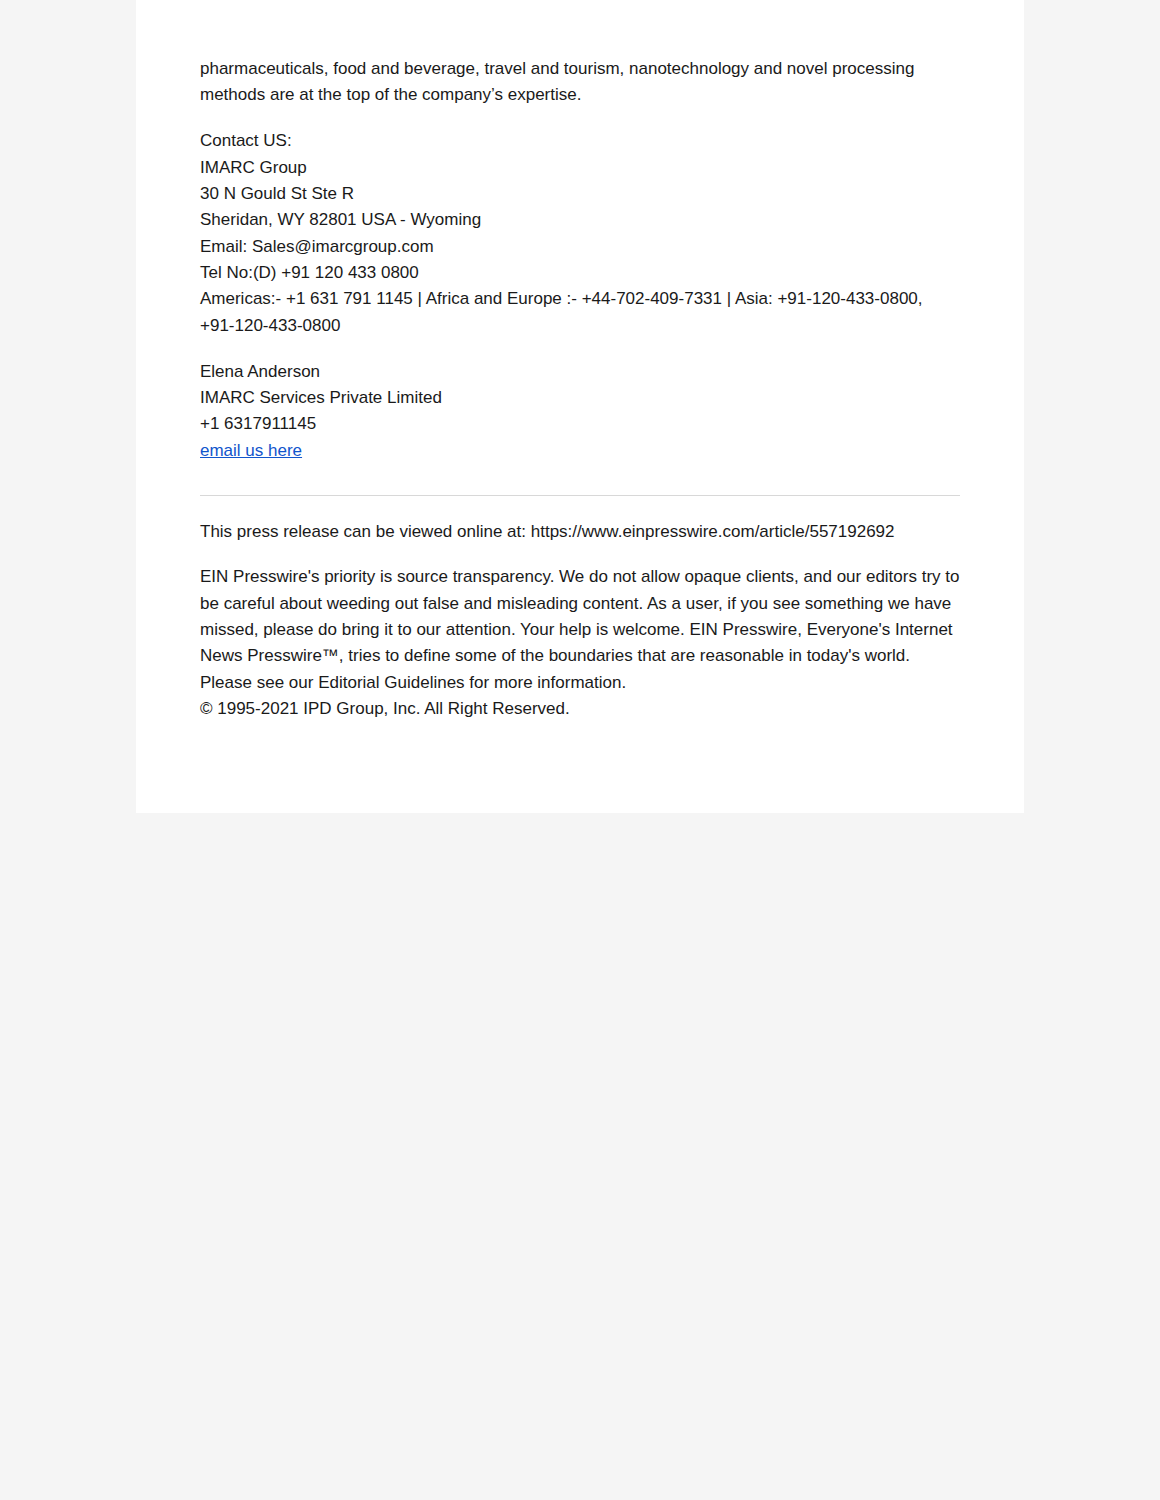pharmaceuticals, food and beverage, travel and tourism, nanotechnology and novel processing methods are at the top of the company’s expertise.
Contact US:
IMARC Group
30 N Gould St Ste R
Sheridan, WY 82801 USA - Wyoming
Email: Sales@imarcgroup.com
Tel No:(D) +91 120 433 0800
Americas:- +1 631 791 1145 | Africa and Europe :- +44-702-409-7331 | Asia: +91-120-433-0800, +91-120-433-0800
Elena Anderson
IMARC Services Private Limited
+1 6317911145
email us here
This press release can be viewed online at: https://www.einpresswire.com/article/557192692
EIN Presswire's priority is source transparency. We do not allow opaque clients, and our editors try to be careful about weeding out false and misleading content. As a user, if you see something we have missed, please do bring it to our attention. Your help is welcome. EIN Presswire, Everyone's Internet News Presswire™, tries to define some of the boundaries that are reasonable in today's world. Please see our Editorial Guidelines for more information.
© 1995-2021 IPD Group, Inc. All Right Reserved.